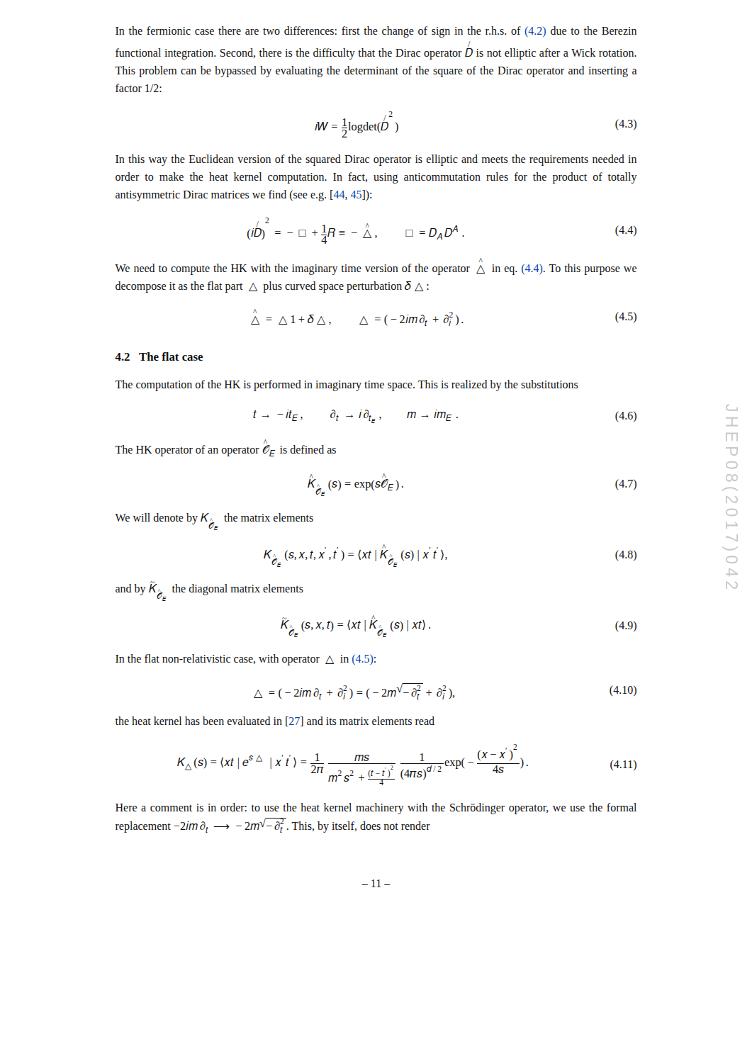JHEP08(2017)042
In the fermionic case there are two differences: first the change of sign in the r.h.s. of (4.2) due to the Berezin functional integration. Second, there is the difficulty that the Dirac operator D̸ is not elliptic after a Wick rotation. This problem can be bypassed by evaluating the determinant of the square of the Dirac operator and inserting a factor 1/2:
iW = 12 log ⁡ det ⁡ ( D̸2 )
(4.3)
In this way the Euclidean version of the squared Dirac operator is elliptic and meets the requirements needed in order to make the heat kernel computation. In fact, using anticommutation rules for the product of totally antisymmetric Dirac matrices we find (see e.g. [44, 45]):
(iD̸) 2 = −□ + 14 R ≡ − △^ , □ = DA DA .
(4.4)
We need to compute the HK with the imaginary time version of the operator △^ in eq. (4.4). To this purpose we decompose it as the flat part △ plus curved space perturbation δ△:
△^ = △ 1 + δ△ , △ = ( −2im ∂t + ∂i2 ) .
(4.5)
4.2 The flat case
The computation of the HK is performed in imaginary time space. This is realized by the substitutions
t→−itE , ∂t → i∂tE , m→imE .
(4.6)
The HK operator of an operator 𝒪^E is defined as
K^ 𝒪^E (s) = exp ⁡ ( s 𝒪^E ) .
(4.7)
We will denote by K𝒪^E the matrix elements
K𝒪^E (s,x,t,x′,t′) = ⟨xt| K^𝒪^E (s) |x′t′⟩ ,
(4.8)
and by K~𝒪^E the diagonal matrix elements
K~𝒪^E (s,x,t) = ⟨xt| K^𝒪^E (s) |xt⟩ .
(4.9)
In the flat non-relativistic case, with operator △ in (4.5):
△ = ( −2im∂t + ∂i2 ) = ( −2m −∂t2 + ∂i2 ) ,
(4.10)
the heat kernel has been evaluated in [27] and its matrix elements read
K△ (s) = ⟨xt| es△ |x′t′⟩ = 12π ms m2s2 + (t−t′)2 4 1 (4πs)d/2 exp ⁡ ( − (x−x′)2 4s ) .
(4.11)
Here a comment is in order: to use the heat kernel machinery with the Schrödinger operator, we use the formal replacement −2im∂t⟶−2m−∂t2. This, by itself, does not render
– 11 –